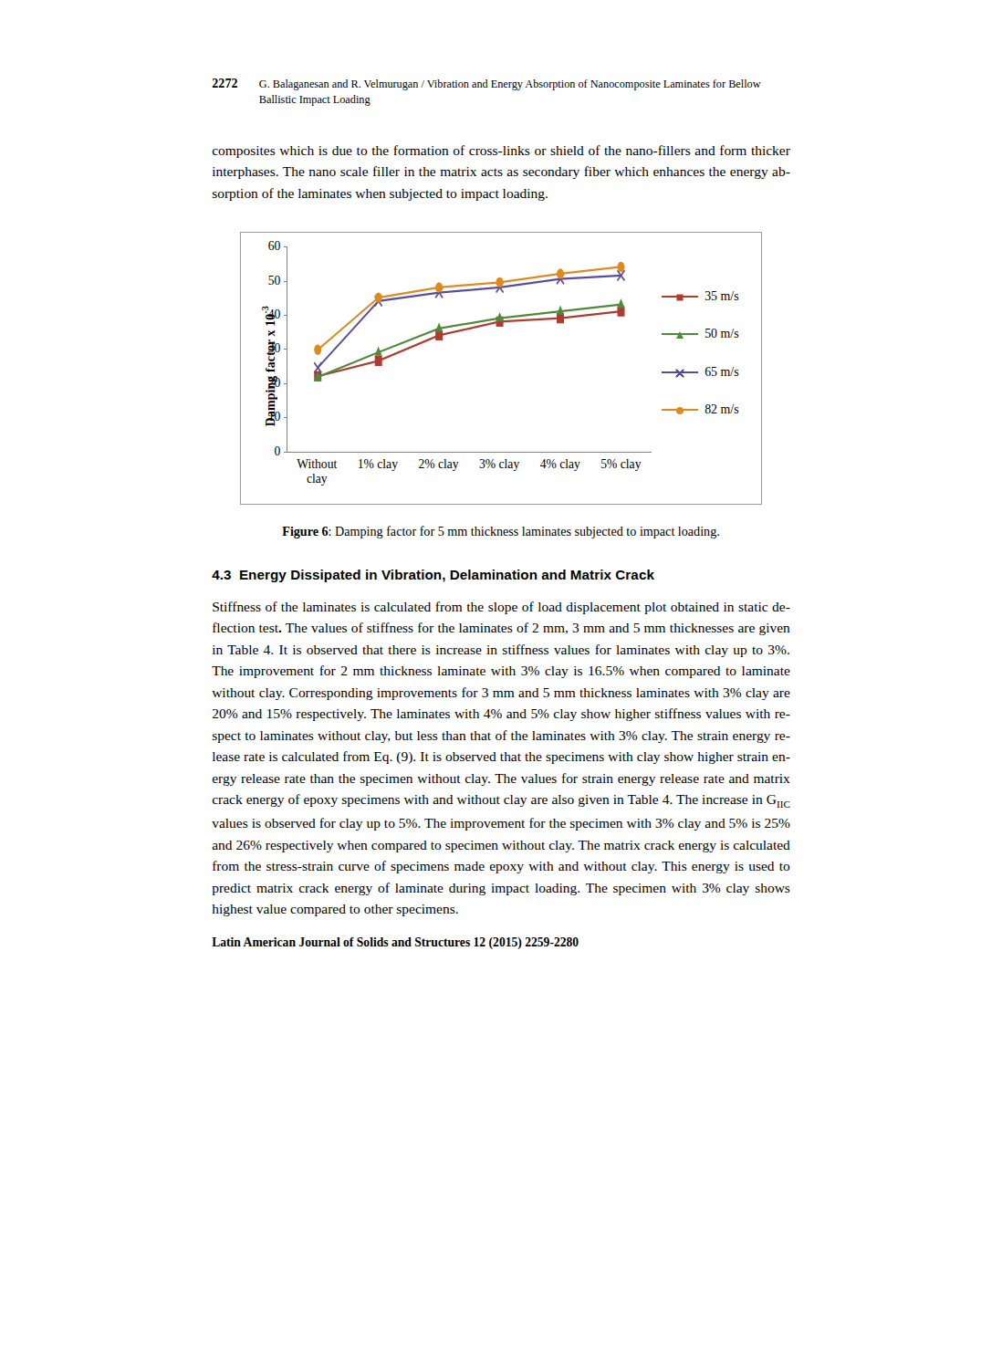2272 G. Balaganesan and R. Velmurugan / Vibration and Energy Absorption of Nanocomposite Laminates for Bellow Ballistic Impact Loading
composites which is due to the formation of cross-links or shield of the nano-fillers and form thicker interphases. The nano scale filler in the matrix acts as secondary fiber which enhances the energy absorption of the laminates when subjected to impact loading.
Damping factor x 10-3
60 50 40 30 20 10 0
Without
clay
1% clay
2% clay
3% clay
4% clay
5% clay
35 m/s
50 m/s
65 m/s
82 m/s
Figure 6: Damping factor for 5 mm thickness laminates subjected to impact loading.
4.3 Energy Dissipated in Vibration, Delamination and Matrix Crack
Stiffness of the laminates is calculated from the slope of load displacement plot obtained in static deflection test. The values of stiffness for the laminates of 2 mm, 3 mm and 5 mm thicknesses are given in Table 4. It is observed that there is increase in stiffness values for laminates with clay up to 3%. The improvement for 2 mm thickness laminate with 3% clay is 16.5% when compared to laminate without clay. Corresponding improvements for 3 mm and 5 mm thickness laminates with 3% clay are 20% and 15% respectively. The laminates with 4% and 5% clay show higher stiffness values with respect to laminates without clay, but less than that of the laminates with 3% clay. The strain energy release rate is calculated from Eq. (9). It is observed that the specimens with clay show higher strain energy release rate than the specimen without clay. The values for strain energy release rate and matrix crack energy of epoxy specimens with and without clay are also given in Table 4. The increase in GIIC values is observed for clay up to 5%. The improvement for the specimen with 3% clay and 5% is 25% and 26% respectively when compared to specimen without clay. The matrix crack energy is calculated from the stress-strain curve of specimens made epoxy with and without clay. This energy is used to predict matrix crack energy of laminate during impact loading. The specimen with 3% clay shows highest value compared to other specimens.
Latin American Journal of Solids and Structures 12 (2015) 2259-2280